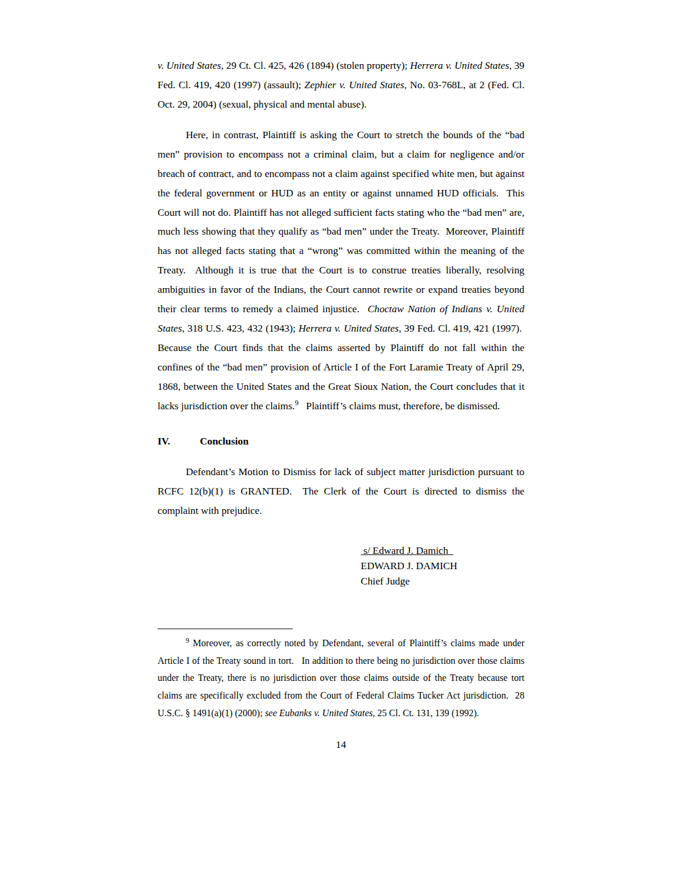v. United States, 29 Ct. Cl. 425, 426 (1894) (stolen property); Herrera v. United States, 39 Fed. Cl. 419, 420 (1997) (assault); Zephier v. United States, No. 03-768L, at 2 (Fed. Cl. Oct. 29, 2004) (sexual, physical and mental abuse).
Here, in contrast, Plaintiff is asking the Court to stretch the bounds of the “bad men” provision to encompass not a criminal claim, but a claim for negligence and/or breach of contract, and to encompass not a claim against specified white men, but against the federal government or HUD as an entity or against unnamed HUD officials. This Court will not do. Plaintiff has not alleged sufficient facts stating who the “bad men” are, much less showing that they qualify as “bad men” under the Treaty. Moreover, Plaintiff has not alleged facts stating that a “wrong” was committed within the meaning of the Treaty. Although it is true that the Court is to construe treaties liberally, resolving ambiguities in favor of the Indians, the Court cannot rewrite or expand treaties beyond their clear terms to remedy a claimed injustice. Choctaw Nation of Indians v. United States, 318 U.S. 423, 432 (1943); Herrera v. United States, 39 Fed. Cl. 419, 421 (1997). Because the Court finds that the claims asserted by Plaintiff do not fall within the confines of the “bad men” provision of Article I of the Fort Laramie Treaty of April 29, 1868, between the United States and the Great Sioux Nation, the Court concludes that it lacks jurisdiction over the claims.9 Plaintiff’s claims must, therefore, be dismissed.
IV. Conclusion
Defendant’s Motion to Dismiss for lack of subject matter jurisdiction pursuant to RCFC 12(b)(1) is GRANTED. The Clerk of the Court is directed to dismiss the complaint with prejudice.
s/ Edward J. Damich
EDWARD J. DAMICH
Chief Judge
9 Moreover, as correctly noted by Defendant, several of Plaintiff’s claims made under Article I of the Treaty sound in tort. In addition to there being no jurisdiction over those claims under the Treaty, there is no jurisdiction over those claims outside of the Treaty because tort claims are specifically excluded from the Court of Federal Claims Tucker Act jurisdiction. 28 U.S.C. § 1491(a)(1) (2000); see Eubanks v. United States, 25 Cl. Ct. 131, 139 (1992).
14